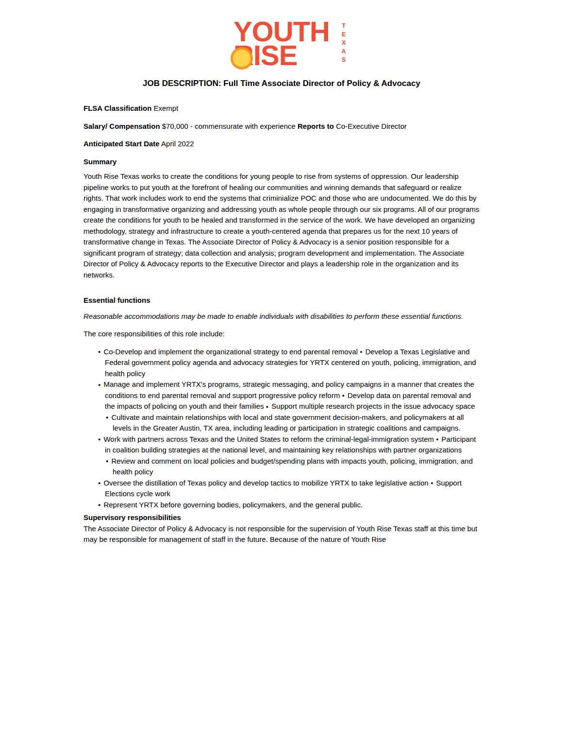YOUTH RISE T
E
X
A
S
JOB DESCRIPTION: Full Time Associate Director of Policy & Advocacy
FLSA Classification Exempt
Salary/ Compensation $70,000 - commensurate with experience Reports to Co-Executive Director
Anticipated Start Date April 2022
Summary
Youth Rise Texas works to create the conditions for young people to rise from systems of oppression. Our leadership pipeline works to put youth at the forefront of healing our communities and winning demands that safeguard or realize rights. That work includes work to end the systems that criminialize POC and those who are undocumented. We do this by engaging in transformative organizing and addressing youth as whole people through our six programs. All of our programs create the conditions for youth to be healed and transformed in the service of the work. We have developed an organizing methodology, strategy and infrastructure to create a youth-centered agenda that prepares us for the next 10 years of transformative change in Texas. The Associate Director of Policy & Advocacy is a senior position responsible for a significant program of strategy; data collection and analysis; program development and implementation. The Associate Director of Policy & Advocacy reports to the Executive Director and plays a leadership role in the organization and its networks.
Essential functions
Reasonable accommodations may be made to enable individuals with disabilities to perform these essential functions.
The core responsibilities of this role include:
Co-Develop and implement the organizational strategy to end parental removal Develop a Texas Legislative and Federal government policy agenda and advocacy strategies for YRTX centered on youth, policing, immigration, and health policy
Manage and implement YRTX's programs, strategic messaging, and policy campaigns in a manner that creates the conditions to end parental removal and support progressive policy reform Develop data on parental removal and the impacts of policing on youth and their families Support multiple research projects in the issue advocacy space
Cultivate and maintain relationships with local and state government decision-makers, and policymakers at all levels in the Greater Austin, TX area, including leading or participation in strategic coalitions and campaigns.
Work with partners across Texas and the United States to reform the criminal-legal-immigration system Participant in coalition building strategies at the national level, and maintaining key relationships with partner organizations
Review and comment on local policies and budget/spending plans with impacts youth, policing, immigration, and health policy
Oversee the distillation of Texas policy and develop tactics to mobilize YRTX to take legislative action Support Elections cycle work
Represent YRTX before governing bodies, policymakers, and the general public.
Supervisory responsibilities
The Associate Director of Policy & Advocacy is not responsible for the supervision of Youth Rise Texas staff at this time but may be responsible for management of staff in the future. Because of the nature of Youth Rise